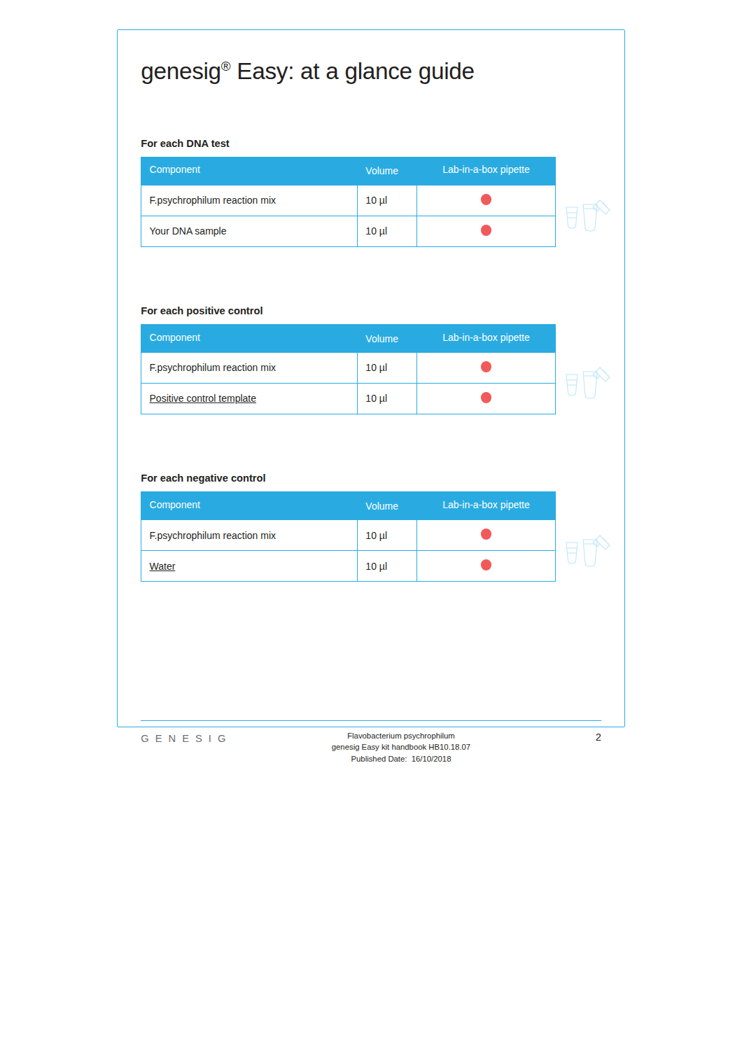genesig® Easy: at a glance guide
For each DNA test
| Component | Volume | Lab-in-a-box pipette | |
| --- | --- | --- | --- |
| F.psychrophilum reaction mix | 10 µl | | |
| Your DNA sample | 10 µl | |
For each positive control
| Component | Volume | Lab-in-a-box pipette | |
| --- | --- | --- | --- |
| F.psychrophilum reaction mix | 10 µl | | |
| Positive control template | 10 µl | |
For each negative control
| Component | Volume | Lab-in-a-box pipette | |
| --- | --- | --- | --- |
| F.psychrophilum reaction mix | 10 µl | | |
| Water | 10 µl | |
G E N E S I G
Flavobacterium psychrophilum
genesig Easy kit handbook HB10.18.07
Published Date: 16/10/2018
2